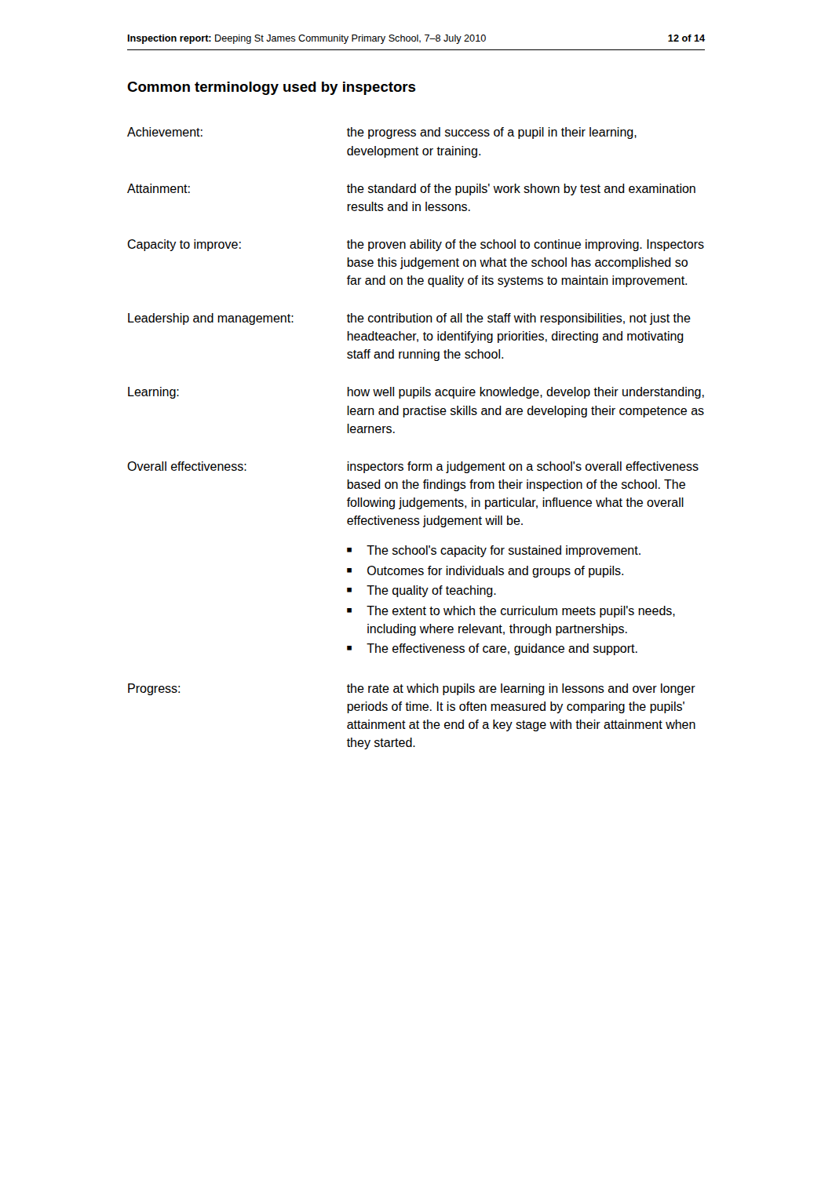Inspection report: Deeping St James Community Primary School, 7–8 July 2010
12 of 14
Common terminology used by inspectors
Achievement:
the progress and success of a pupil in their learning, development or training.
Attainment:
the standard of the pupils' work shown by test and examination results and in lessons.
Capacity to improve:
the proven ability of the school to continue improving. Inspectors base this judgement on what the school has accomplished so far and on the quality of its systems to maintain improvement.
Leadership and management:
the contribution of all the staff with responsibilities, not just the headteacher, to identifying priorities, directing and motivating staff and running the school.
Learning:
how well pupils acquire knowledge, develop their understanding, learn and practise skills and are developing their competence as learners.
Overall effectiveness:
inspectors form a judgement on a school's overall effectiveness based on the findings from their inspection of the school. The following judgements, in particular, influence what the overall effectiveness judgement will be.
The school's capacity for sustained improvement.
Outcomes for individuals and groups of pupils.
The quality of teaching.
The extent to which the curriculum meets pupil's needs, including where relevant, through partnerships.
The effectiveness of care, guidance and support.
Progress:
the rate at which pupils are learning in lessons and over longer periods of time. It is often measured by comparing the pupils' attainment at the end of a key stage with their attainment when they started.